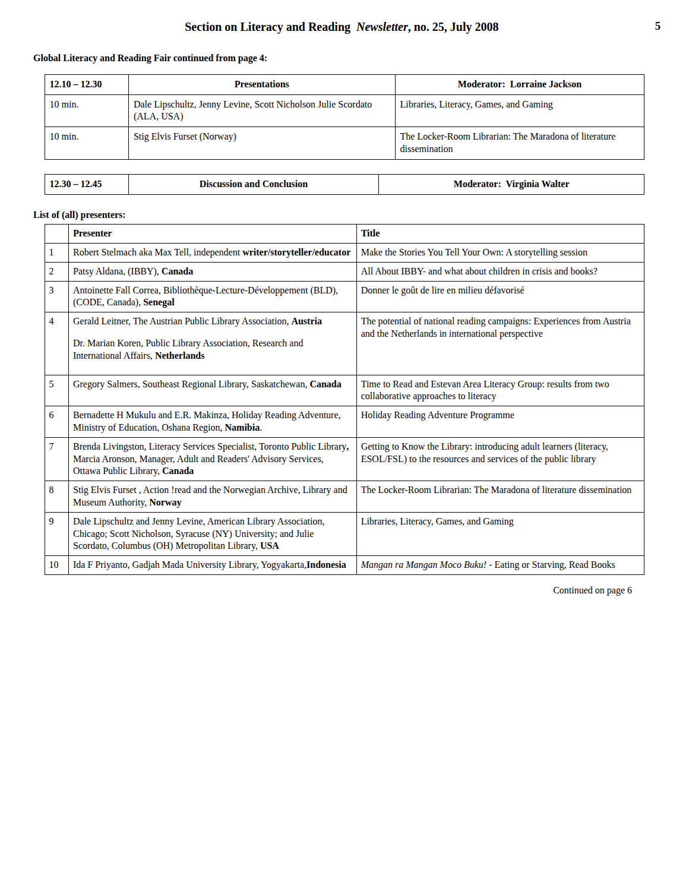5 Section on Literacy and Reading Newsletter, no. 25, July 2008
Global Literacy and Reading Fair continued from page 4:
| 12.10 – 12.30 | Presentations | Moderator: Lorraine Jackson |
| 10 min. | Dale Lipschultz, Jenny Levine, Scott Nicholson Julie Scordato (ALA, USA) | Libraries, Literacy, Games, and Gaming |
| 10 min. | Stig Elvis Furset (Norway) | The Locker-Room Librarian: The Maradona of literature dissemination |
| 12.30 – 12.45 | Discussion and Conclusion | Moderator: Virginia Walter |
List of (all) presenters:
| | Presenter | Title |
| --- | --- | --- |
| 1 | Robert Stelmach aka Max Tell, independent writer/storyteller/educator | Make the Stories You Tell Your Own: A storytelling session |
| 2 | Patsy Aldana, (IBBY), Canada | All About IBBY- and what about children in crisis and books? |
| 3 | Antoinette Fall Correa, Bibliothèque-Lecture-Développement (BLD), (CODE, Canada), Senegal | Donner le goût de lire en milieu défavorisé |
| 4 | Gerald Leitner, The Austrian Public Library Association, Austria Dr. Marian Koren, Public Library Association, Research and International Affairs, Netherlands | The potential of national reading campaigns: Experiences from Austria and the Netherlands in international perspective |
| 5 | Gregory Salmers, Southeast Regional Library, Saskatchewan, Canada | Time to Read and Estevan Area Literacy Group: results from two collaborative approaches to literacy |
| 6 | Bernadette H Mukulu and E.R. Makinza, Holiday Reading Adventure, Ministry of Education, Oshana Region, Namibia . | Holiday Reading Adventure Programme |
| 7 | Brenda Livingston, Literacy Services Specialist, Toronto Public Library , Marcia Aronson, Manager, Adult and Readers' Advisory Services, Ottawa Public Library, Canada | Getting to Know the Library: introducing adult learners (literacy, ESOL/FSL) to the resources and services of the public library |
| 8 | Stig Elvis Furset , Action !read and the Norwegian Archive, Library and Museum Authority, Norway | The Locker-Room Librarian: The Maradona of literature dissemination |
| 9 | Dale Lipschultz and Jenny Levine, American Library Association, Chicago; Scott Nicholson, Syracuse (NY) University; and Julie Scordato, Columbus (OH) Metropolitan Library, USA | Libraries, Literacy, Games, and Gaming |
| 10 | Ida F Priyanto, Gadjah Mada University Library, Yogyakarta, Indonesia | Mangan ra Mangan Moco Buku! - Eating or Starving, Read Books |
Continued on page 6